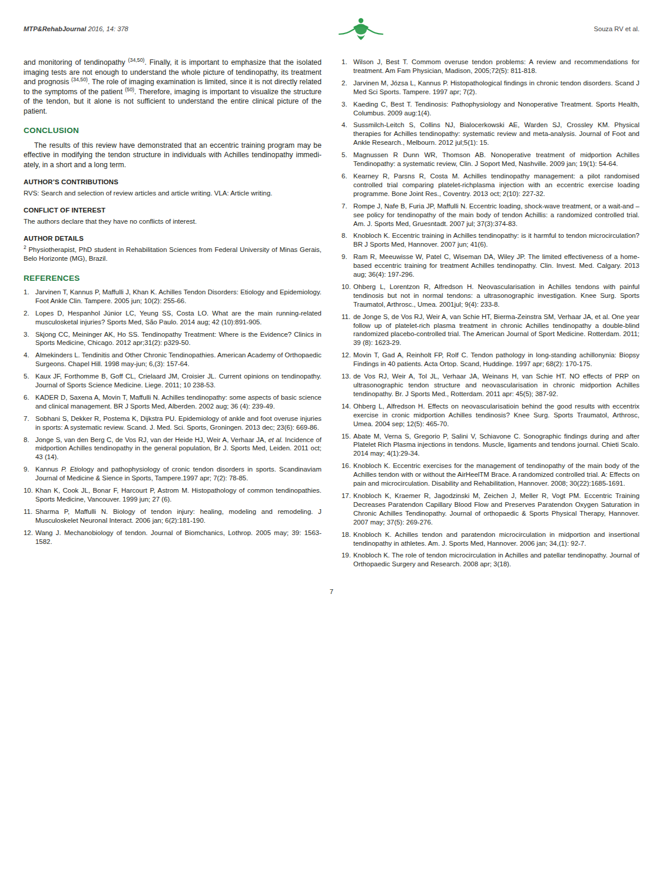MTP&RehabJournal 2016, 14: 378
Logo
Souza RV et al.
and monitoring of tendinopathy (34,50). Finally, it is important to emphasize that the isolated imaging tests are not enough to understand the whole picture of tendinopathy, its treatment and prognosis (34,50). The role of imaging examination is limited, since it is not directly related to the symptoms of the patient (50). Therefore, imaging is important to visualize the structure of the tendon, but it alone is not sufficient to understand the entire clinical picture of the patient.
Conclusion
The results of this review have demonstrated that an eccentric training program may be effective in modifying the tendon structure in individuals with Achilles tendinopathy immediately, in a short and a long term.
Author’s contributions
RVS: Search and selection of review articles and article writing. VLA: Article writing.
Conflict of interest
The authors declare that they have no conflicts of interest.
Author details
2 Physiotherapist, PhD student in Rehabilitation Sciences from Federal University of Minas Gerais, Belo Horizonte (MG), Brazil.
References
Jarvinen T, Kannus P, Maffulli J, Khan K. Achilles Tendon Disorders: Etiology and Epidemiology. Foot Ankle Clin. Tampere. 2005 jun; 10(2): 255-66.
Lopes D, Hespanhol Júnior LC, Yeung SS, Costa LO. What are the main running-related musculosketal injuries? Sports Med, São Paulo. 2014 aug; 42 (10):891-905.
Skjong CC, Meininger AK, Ho SS. Tendinopathy Treatment: Where is the Evidence? Clinics in Sports Medicine, Chicago. 2012 apr;31(2): p329-50.
Almekinders L. Tendinitis and Other Chronic Tendinopathies. American Academy of Orthopaedic Surgeons. Chapel Hill. 1998 may-jun; 6,(3): 157-64.
Kaux JF, Forthomme B, Goff CL, Crielaard JM, Croisier JL. Current opinions on tendinopathy. Journal of Sports Science Medicine. Liege. 2011; 10 238-53.
KADER D, Saxena A, Movin T, Maffulli N. Achilles tendinopathy: some aspects of basic science and clinical management. BR J Sports Med, Alberden. 2002 aug; 36 (4): 239-49.
Sobhani S, Dekker R, Postema K, Dijkstra PU. Epidemiology of ankle and foot overuse injuries in sports: A systematic review. Scand. J. Med. Sci. Sports, Groningen. 2013 dec; 23(6): 669-86.
Jonge S, van den Berg C, de Vos RJ, van der Heide HJ, Weir A, Verhaar JA, et al. Incidence of midportion Achilles tendinopathy in the general population, Br J. Sports Med, Leiden. 2011 oct; 43 (14).
Kannus P. Etiology and pathophysiology of cronic tendon disorders in sports. Scandinaviam Journal of Medicine & Sience in Sports, Tampere.1997 apr; 7(2): 78-85.
Khan K, Cook JL, Bonar F, Harcourt P, Astrom M. Histopathology of common tendinopathies. Sports Medicine, Vancouver. 1999 jun; 27 (6).
Sharma P, Maffulli N. Biology of tendon injury: healing, modeling and remodeling. J Musculoskelet Neuronal Interact. 2006 jan; 6(2):181-190.
Wang J. Mechanobiology of tendon. Journal of Biomchanics, Lothrop. 2005 may; 39: 1563-1582.
Wilson J, Best T. Commom overuse tendon problems: A review and recommendations for treatment. Am Fam Physician, Madison, 2005;72(5): 811-818.
Jarvinen M, Józsa L, Kannus P. Histopathological findings in chronic tendon disorders. Scand J Med Sci Sports. Tampere. 1997 apr; 7(2).
Kaeding C, Best T. Tendinosis: Pathophysiology and Nonoperative Treatment. Sports Health, Columbus. 2009 aug:1(4).
Sussmilch-Leitch S, Collins NJ, Bialocerkowski AE, Warden SJ, Crossley KM. Physical therapies for Achilles tendinopathy: systematic review and meta-analysis. Journal of Foot and Ankle Research., Melbourn. 2012 jul;5(1): 15.
Magnussen R Dunn WR, Thomson AB. Nonoperative treatment of midportion Achilles Tendinopathy: a systematic review, Clin. J Soport Med, Nashville. 2009 jan; 19(1): 54-64.
Kearney R, Parsns R, Costa M. Achilles tendinopathy management: a pilot randomised controlled trial comparing platelet-richplasma injection with an eccentric exercise loading programme. Bone Joint Res., Coventry. 2013 oct; 2(10): 227-32.
Rompe J, Nafe B, Furia JP, Maffulli N. Eccentric loading, shock-wave treatment, or a wait-and –see policy for tendinopathy of the main body of tendon Achillis: a randomized controlled trial. Am. J. Sports Med, Gruesntadt. 2007 jul; 37(3):374-83.
Knobloch K. Eccentric training in Achilles tendinopathy: is it harmful to tendon microcirculation? BR J Sports Med, Hannover. 2007 jun; 41(6).
Ram R, Meeuwisse W, Patel C, Wiseman DA, Wiley JP. The limited effectiveness of a home-based eccentric training for treatment Achilles tendinopathy. Clin. Invest. Med. Calgary. 2013 aug; 36(4): 197-296.
Ohberg L, Lorentzon R, Alfredson H. Neovascularisation in Achilles tendons with painful tendinosis but not in normal tendons: a ultrasonographic investigation. Knee Surg. Sports Traumatol, Arthrosc., Umea. 2001jul; 9(4): 233-8.
de Jonge S, de Vos RJ, Weir A, van Schie HT, Bierma-Zeinstra SM, Verhaar JA, et al. One year follow up of platelet-rich plasma treatment in chronic Achilles tendinopathy a double-blind randomized placebo-controlled trial. The American Journal of Sport Medicine. Rotterdam. 2011; 39 (8): 1623-29.
Movin T, Gad A, Reinholt FP, Rolf C. Tendon pathology in long-standing achillonynia: Biopsy Findings in 40 patients. Acta Ortop. Scand, Huddinge. 1997 apr; 68(2): 170-175.
de Vos RJ, Weir A, Tol JL, Verhaar JA, Weinans H, van Schie HT. NO effects of PRP on ultrasonographic tendon structure and neovascularisation in chronic midportion Achilles tendinopathy. Br. J Sports Med., Rotterdam. 2011 apr: 45(5); 387-92.
Ohberg L, Alfredson H. Effects on neovascularisatioin behind the good results with eccentrix exercise in cronic midportion Achilles tendinosis? Knee Surg. Sports Traumatol, Arthrosc, Umea. 2004 sep; 12(5): 465-70.
Abate M, Verna S, Gregorio P, Salini V, Schiavone C. Sonographic findings during and after Platelet Rich Plasma injections in tendons. Muscle, ligaments and tendons journal. Chieti Scalo. 2014 may; 4(1):29-34.
Knobloch K. Eccentric exercises for the management of tendinopathy of the main body of the Achilles tendon with or without the AirHeelTM Brace. A randomized controlled trial. A: Effects on pain and microcirculation. Disability and Rehabilitation, Hannover. 2008; 30(22):1685-1691.
Knobloch K, Kraemer R, Jagodzinski M, Zeichen J, Meller R, Vogt PM. Eccentric Training Decreases Paratendon Capillary Blood Flow and Preserves Paratendon Oxygen Saturation in Chronic Achilles Tendinopathy. Journal of orthopaedic & Sports Physical Therapy, Hannover. 2007 may; 37(5): 269-276.
Knobloch K. Achilles tendon and paratendon microcirculation in midportion and insertional tendinopathy in athletes. Am. J. Sports Med, Hannover. 2006 jan; 34,(1): 92-7.
Knobloch K. The role of tendon microcirculation in Achilles and patellar tendinopathy. Journal of Orthopaedic Surgery and Research. 2008 apr; 3(18).
7